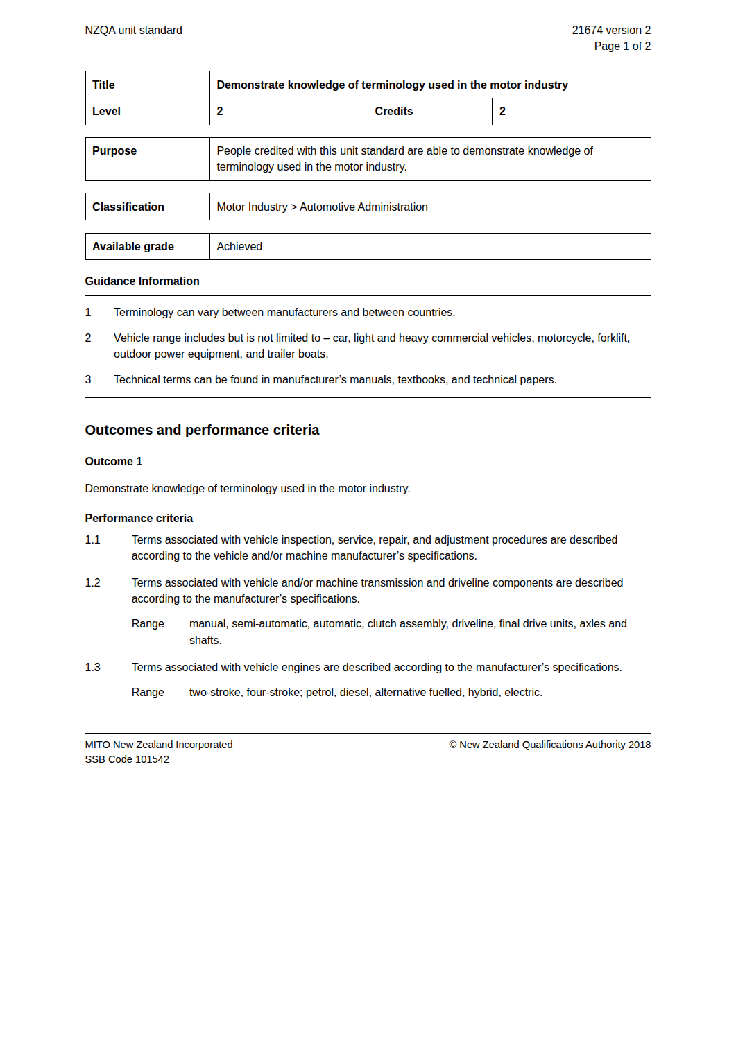NZQA unit standard
21674 version 2
Page 1 of 2
| Title | Demonstrate knowledge of terminology used in the motor industry |
| Level | 2 | Credits | 2 |
| Purpose | People credited with this unit standard are able to demonstrate knowledge of terminology used in the motor industry. |
| Classification | Motor Industry > Automotive Administration |
| Available grade | Achieved |
Guidance Information
1 Terminology can vary between manufacturers and between countries.
2 Vehicle range includes but is not limited to – car, light and heavy commercial vehicles, motorcycle, forklift, outdoor power equipment, and trailer boats.
3 Technical terms can be found in manufacturer’s manuals, textbooks, and technical papers.
Outcomes and performance criteria
Outcome 1
Demonstrate knowledge of terminology used in the motor industry.
Performance criteria
1.1
Terms associated with vehicle inspection, service, repair, and adjustment procedures are described according to the vehicle and/or machine manufacturer’s specifications.
1.2
Terms associated with vehicle and/or machine transmission and driveline components are described according to the manufacturer’s specifications.
Range manual, semi-automatic, automatic, clutch assembly, driveline, final drive units, axles and shafts.
1.3
Terms associated with vehicle engines are described according to the manufacturer’s specifications.
Range two-stroke, four-stroke; petrol, diesel, alternative fuelled, hybrid, electric.
MITO New Zealand Incorporated
SSB Code 101542
© New Zealand Qualifications Authority 2018